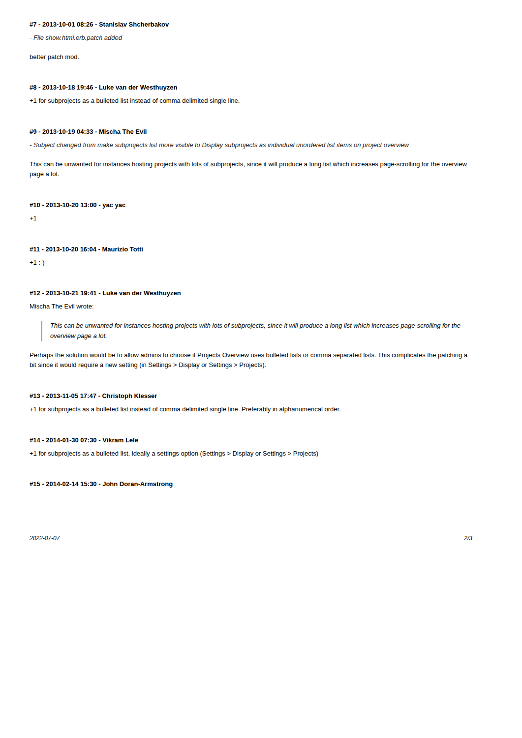#7 - 2013-10-01 08:26 - Stanislav Shcherbakov
- File show.html.erb.patch added
better patch mod.
#8 - 2013-10-18 19:46 - Luke van der Westhuyzen
+1 for subprojects as a bulleted list instead of comma delimited single line.
#9 - 2013-10-19 04:33 - Mischa The Evil
- Subject changed from make subprojects list more visible to Display subprojects as individual unordered list items on project overview
This can be unwanted for instances hosting projects with lots of subprojects, since it will produce a long list which increases page-scrolling for the overview page a lot.
#10 - 2013-10-20 13:00 - yac yac
+1
#11 - 2013-10-20 16:04 - Maurizio Totti
+1 :-)
#12 - 2013-10-21 19:41 - Luke van der Westhuyzen
Mischa The Evil wrote:
This can be unwanted for instances hosting projects with lots of subprojects, since it will produce a long list which increases page-scrolling for the overview page a lot.
Perhaps the solution would be to allow admins to choose if Projects Overview uses bulleted lists or comma separated lists. This complicates the patching a bit since it would require a new setting (in Settings > Display or Settings > Projects).
#13 - 2013-11-05 17:47 - Christoph Klesser
+1 for subprojects as a bulleted list instead of comma delimited single line. Preferably in alphanumerical order.
#14 - 2014-01-30 07:30 - Vikram Lele
+1 for subprojects as a bulleted list, ideally a settings option (Settings > Display or Settings > Projects)
#15 - 2014-02-14 15:30 - John Doran-Armstrong
2022-07-07 2/3